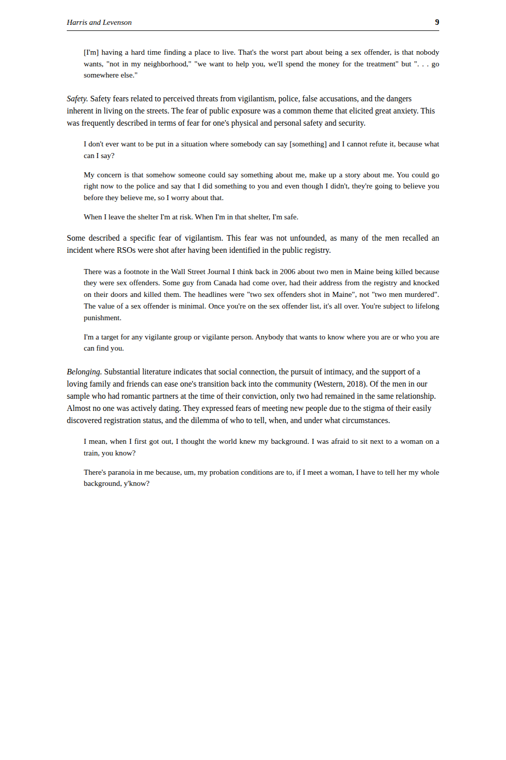Harris and Levenson 9
[I'm] having a hard time finding a place to live. That's the worst part about being a sex offender, is that nobody wants, "not in my neighborhood," "we want to help you, we'll spend the money for the treatment" but ". . . go somewhere else."
Safety.
Safety fears related to perceived threats from vigilantism, police, false accusations, and the dangers inherent in living on the streets. The fear of public exposure was a common theme that elicited great anxiety. This was frequently described in terms of fear for one's physical and personal safety and security.
I don't ever want to be put in a situation where somebody can say [something] and I cannot refute it, because what can I say?
My concern is that somehow someone could say something about me, make up a story about me. You could go right now to the police and say that I did something to you and even though I didn't, they're going to believe you before they believe me, so I worry about that.
When I leave the shelter I'm at risk. When I'm in that shelter, I'm safe.
Some described a specific fear of vigilantism. This fear was not unfounded, as many of the men recalled an incident where RSOs were shot after having been identified in the public registry.
There was a footnote in the Wall Street Journal I think back in 2006 about two men in Maine being killed because they were sex offenders. Some guy from Canada had come over, had their address from the registry and knocked on their doors and killed them. The headlines were "two sex offenders shot in Maine", not "two men murdered". The value of a sex offender is minimal. Once you're on the sex offender list, it's all over. You're subject to lifelong punishment.
I'm a target for any vigilante group or vigilante person. Anybody that wants to know where you are or who you are can find you.
Belonging.
Substantial literature indicates that social connection, the pursuit of intimacy, and the support of a loving family and friends can ease one's transition back into the community (Western, 2018). Of the men in our sample who had romantic partners at the time of their conviction, only two had remained in the same relationship. Almost no one was actively dating. They expressed fears of meeting new people due to the stigma of their easily discovered registration status, and the dilemma of who to tell, when, and under what circumstances.
I mean, when I first got out, I thought the world knew my background. I was afraid to sit next to a woman on a train, you know?
There's paranoia in me because, um, my probation conditions are to, if I meet a woman, I have to tell her my whole background, y'know?